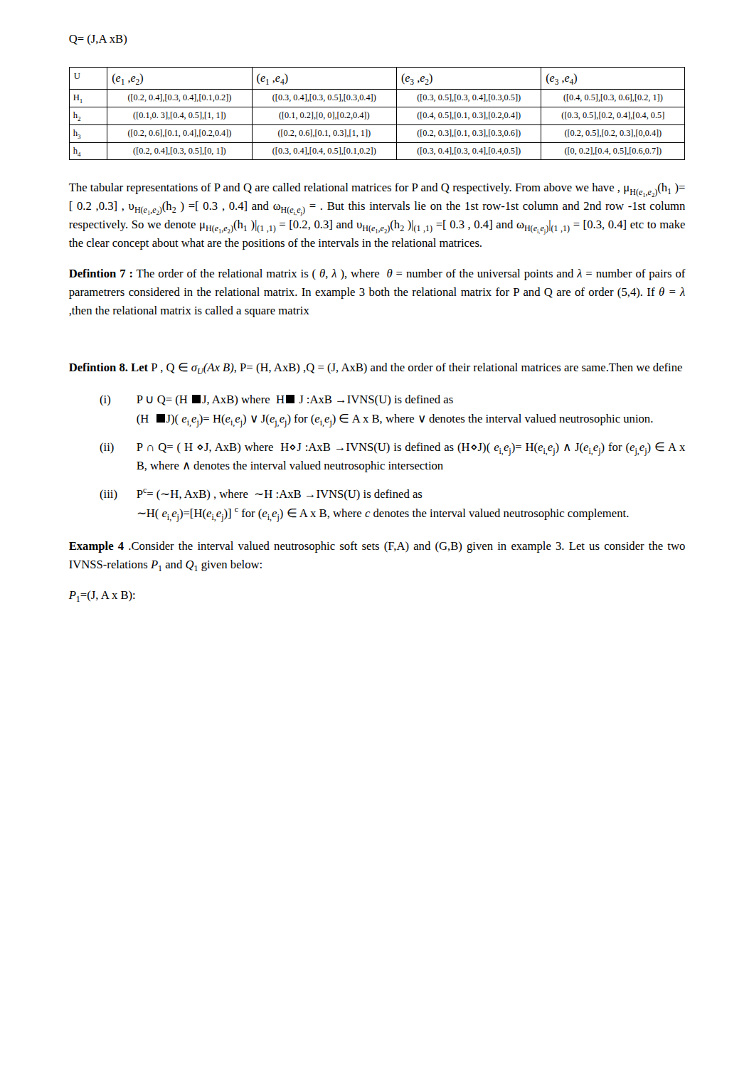Q= (J,A xB)
| U | ( e 1 , e 2 ) | ( e 1 , e 4 ) | ( e 3 , e 2 ) | ( e 3 , e 4 ) |
| --- | --- | --- | --- | --- |
| H 1 | ([0.2, 0.4],[0.3, 0.4],[0.1,0.2]) | ([0.3, 0.4],[0.3, 0.5],[0.3,0.4]) | ([0.3, 0.5],[0.3, 0.4],[0.3,0.5]) | ([0.4, 0.5],[0.3, 0.6],[0.2, 1]) |
| h 2 | ([0.1,0. 3],[0.4, 0.5],[1, 1]) | ([0.1, 0.2],[0, 0],[0.2,0.4]) | ([0.4, 0.5],[0.1, 0.3],[0.2,0.4]) | ([0.3, 0.5],[0.2, 0.4],[0.4, 0.5] |
| h 3 | ([0.2, 0.6],[0.1, 0.4],[0.2,0.4]) | ([0.2, 0.6],[0.1, 0.3],[1, 1]) | ([0.2, 0.3],[0.1, 0.3],[0.3,0.6]) | ([0.2, 0.5],[0.2, 0.3],[0,0.4]) |
| h 4 | ([0.2, 0.4],[0.3, 0.5],[0, 1]) | ([0.3, 0.4],[0.4, 0.5],[0.1,0.2]) | ([0.3, 0.4],[0.3, 0.4],[0.4,0.5]) | ([0, 0.2],[0.4, 0.5],[0.6,0.7]) |
The tabular representations of P and Q are called relational matrices for P and Q respectively. From above we have , μH(e1,e2)(h1 )= [ 0.2 ,0.3] , υH(e1,e2)(h2 ) =[ 0.3 , 0.4] and ωH(ei,ej) = . But this intervals lie on the 1st row-1st column and 2nd row -1st column respectively. So we denote μH(e1,e2)(h1 )|(1 ,1) = [0.2, 0.3] and υH(e1,e2)(h2 )|(1 ,1) =[ 0.3 , 0.4] and ωH(ei,ej)|(1 ,1) = [0.3, 0.4] etc to make the clear concept about what are the positions of the intervals in the relational matrices.
Defintion 7 : The order of the relational matrix is ( θ, λ ), where θ = number of the universal points and λ = number of pairs of parametrers considered in the relational matrix. In example 3 both the relational matrix for P and Q are of order (5,4). If θ = λ ,then the relational matrix is called a square matrix
Defintion 8. Let P , Q ∈ σU(Ax B), P= (H, AxB) ,Q = (J, AxB) and the order of their relational matrices are same.Then we define
(i)
P ∪ Q= (H J, AxB) where H J :AxB →IVNS(U) is defined as
(H J)( ei,ej)= H(ei,ej) ∨ J(ej,ej) for (ei,ej) ∈ A x B, where ∨ denotes the interval valued neutrosophic union.
(ii)
P ∩ Q= ( H ⋄J, AxB) where H⋄J :AxB →IVNS(U) is defined as (H⋄J)( ei,ej)= H(ei,ej) ∧ J(ei,ej) for (ej,ej) ∈ A x B, where ∧ denotes the interval valued neutrosophic intersection
(iii)
Pc= (∼H, AxB) , where ∼H :AxB →IVNS(U) is defined as
∼H( ei,ej)=[H(ei,ej)] c for (ei,ej) ∈ A x B, where c denotes the interval valued neutrosophic complement.
Example 4 .Consider the interval valued neutrosophic soft sets (F,A) and (G,B) given in example 3. Let us consider the two IVNSS-relations P1 and Q1 given below:
P1=(J, A x B):